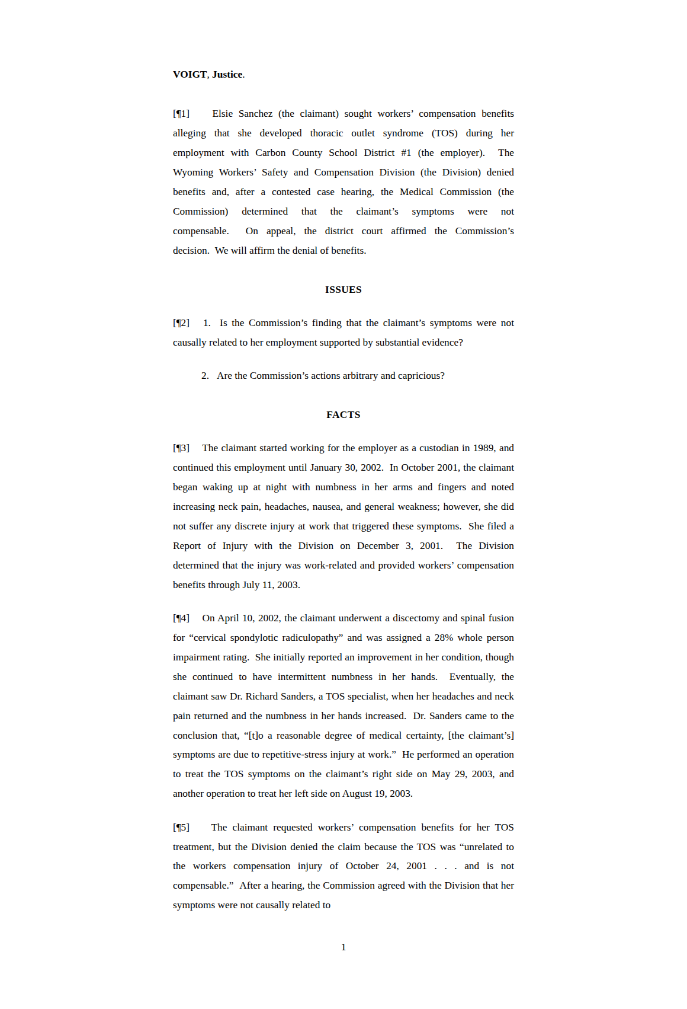VOIGT, Justice.
[¶1] Elsie Sanchez (the claimant) sought workers’ compensation benefits alleging that she developed thoracic outlet syndrome (TOS) during her employment with Carbon County School District #1 (the employer). The Wyoming Workers’ Safety and Compensation Division (the Division) denied benefits and, after a contested case hearing, the Medical Commission (the Commission) determined that the claimant’s symptoms were not compensable. On appeal, the district court affirmed the Commission’s decision. We will affirm the denial of benefits.
ISSUES
[¶2] 1. Is the Commission’s finding that the claimant’s symptoms were not causally related to her employment supported by substantial evidence?
2. Are the Commission’s actions arbitrary and capricious?
FACTS
[¶3] The claimant started working for the employer as a custodian in 1989, and continued this employment until January 30, 2002. In October 2001, the claimant began waking up at night with numbness in her arms and fingers and noted increasing neck pain, headaches, nausea, and general weakness; however, she did not suffer any discrete injury at work that triggered these symptoms. She filed a Report of Injury with the Division on December 3, 2001. The Division determined that the injury was work-related and provided workers’ compensation benefits through July 11, 2003.
[¶4] On April 10, 2002, the claimant underwent a discectomy and spinal fusion for “cervical spondylotic radiculopathy” and was assigned a 28% whole person impairment rating. She initially reported an improvement in her condition, though she continued to have intermittent numbness in her hands. Eventually, the claimant saw Dr. Richard Sanders, a TOS specialist, when her headaches and neck pain returned and the numbness in her hands increased. Dr. Sanders came to the conclusion that, “[t]o a reasonable degree of medical certainty, [the claimant’s] symptoms are due to repetitive-stress injury at work.” He performed an operation to treat the TOS symptoms on the claimant’s right side on May 29, 2003, and another operation to treat her left side on August 19, 2003.
[¶5] The claimant requested workers’ compensation benefits for her TOS treatment, but the Division denied the claim because the TOS was “unrelated to the workers compensation injury of October 24, 2001 . . . and is not compensable.” After a hearing, the Commission agreed with the Division that her symptoms were not causally related to
1